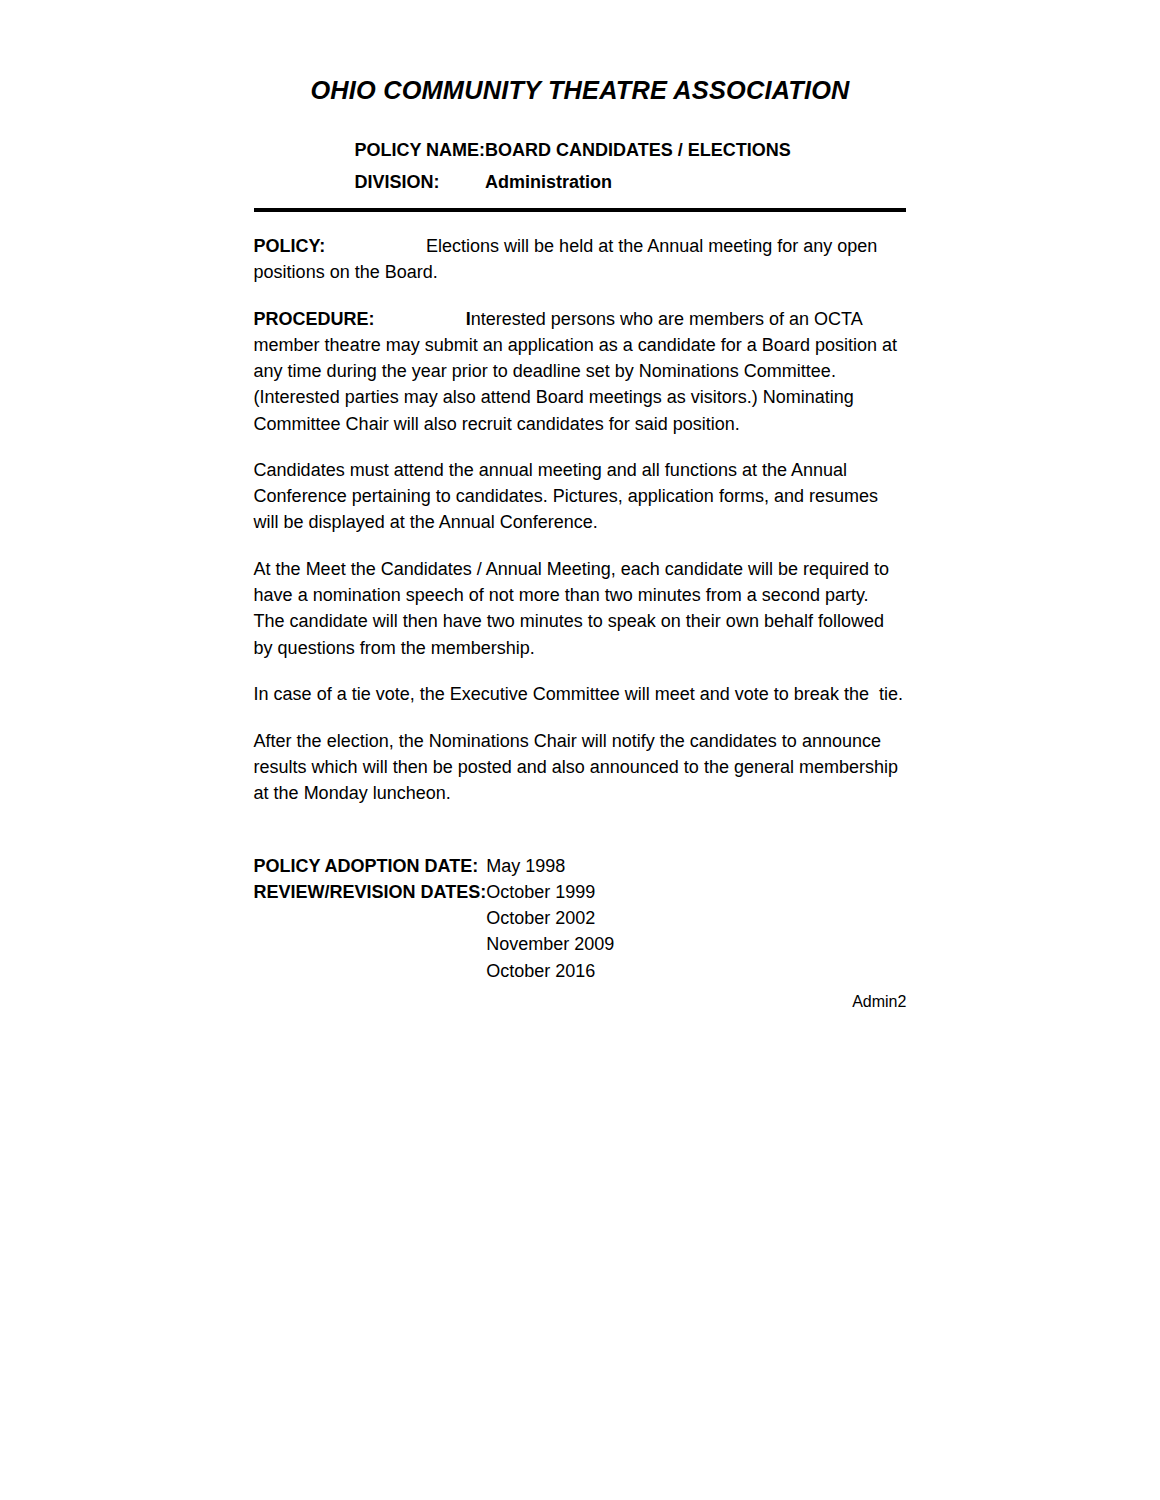OHIO COMMUNITY THEATRE ASSOCIATION
| POLICY NAME: | BOARD CANDIDATES / ELECTIONS |
| DIVISION: | Administration |
POLICY: Elections will be held at the Annual meeting for any open positions on the Board.
PROCEDURE: Interested persons who are members of an OCTA member theatre may submit an application as a candidate for a Board position at any time during the year prior to deadline set by Nominations Committee. (Interested parties may also attend Board meetings as visitors.) Nominating Committee Chair will also recruit candidates for said position.
Candidates must attend the annual meeting and all functions at the Annual Conference pertaining to candidates. Pictures, application forms, and resumes will be displayed at the Annual Conference.
At the Meet the Candidates / Annual Meeting, each candidate will be required to have a nomination speech of not more than two minutes from a second party. The candidate will then have two minutes to speak on their own behalf followed by questions from the membership.
In case of a tie vote, the Executive Committee will meet and vote to break the tie.
After the election, the Nominations Chair will notify the candidates to announce results which will then be posted and also announced to the general membership at the Monday luncheon.
| POLICY ADOPTION DATE: | May 1998 |
| REVIEW/REVISION DATES: | October 1999 |
| | October 2002 |
| | November 2009 |
| | October 2016 |
Admin2